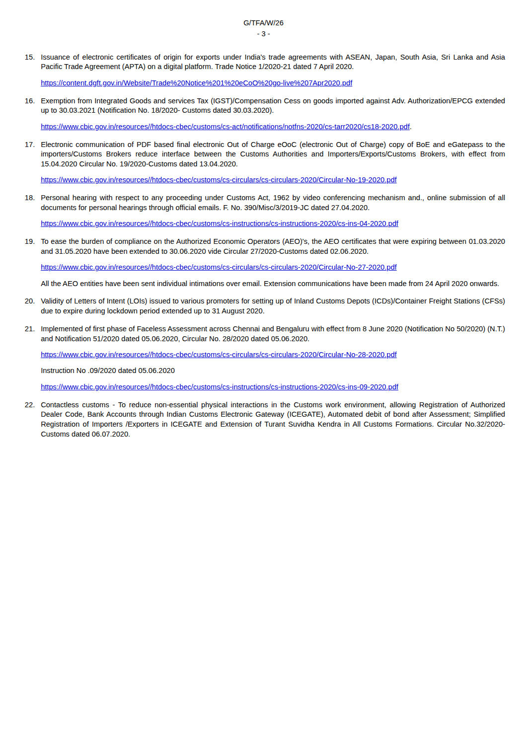G/TFA/W/26
- 3 -
Issuance of electronic certificates of origin for exports under India's trade agreements with ASEAN, Japan, South Asia, Sri Lanka and Asia Pacific Trade Agreement (APTA) on a digital platform. Trade Notice 1/2020-21 dated 7 April 2020.
https://content.dgft.gov.in/Website/Trade%20Notice%201%20eCoO%20go-live%207Apr2020.pdf
Exemption from Integrated Goods and services Tax (IGST)/Compensation Cess on goods imported against Adv. Authorization/EPCG extended up to 30.03.2021 (Notification No. 18/2020- Customs dated 30.03.2020).
https://www.cbic.gov.in/resources//htdocs-cbec/customs/cs-act/notifications/notfns-2020/cs-tarr2020/cs18-2020.pdf.
Electronic communication of PDF based final electronic Out of Charge eOoC (electronic Out of Charge) copy of BoE and eGatepass to the importers/Customs Brokers reduce interface between the Customs Authorities and Importers/Exports/Customs Brokers, with effect from 15.04.2020 Circular No. 19/2020-Customs dated 13.04.2020.
https://www.cbic.gov.in/resources//htdocs-cbec/customs/cs-circulars/cs-circulars-2020/Circular-No-19-2020.pdf
Personal hearing with respect to any proceeding under Customs Act, 1962 by video conferencing mechanism and., online submission of all documents for personal hearings through official emails. F. No. 390/Misc/3/2019-JC dated 27.04.2020.
https://www.cbic.gov.in/resources//htdocs-cbec/customs/cs-instructions/cs-instructions-2020/cs-ins-04-2020.pdf
To ease the burden of compliance on the Authorized Economic Operators (AEO)'s, the AEO certificates that were expiring between 01.03.2020 and 31.05.2020 have been extended to 30.06.2020 vide Circular 27/2020-Customs dated 02.06.2020.
https://www.cbic.gov.in/resources//htdocs-cbec/customs/cs-circulars/cs-circulars-2020/Circular-No-27-2020.pdf
All the AEO entities have been sent individual intimations over email. Extension communications have been made from 24 April 2020 onwards.
Validity of Letters of Intent (LOIs) issued to various promoters for setting up of Inland Customs Depots (ICDs)/Container Freight Stations (CFSs) due to expire during lockdown period extended up to 31 August 2020.
Implemented of first phase of Faceless Assessment across Chennai and Bengaluru with effect from 8 June 2020 (Notification No 50/2020) (N.T.) and Notification 51/2020 dated 05.06.2020, Circular No. 28/2020 dated 05.06.2020.
https://www.cbic.gov.in/resources//htdocs-cbec/customs/cs-circulars/cs-circulars-2020/Circular-No-28-2020.pdf
Instruction No .09/2020 dated 05.06.2020
https://www.cbic.gov.in/resources//htdocs-cbec/customs/cs-instructions/cs-instructions-2020/cs-ins-09-2020.pdf
Contactless customs - To reduce non-essential physical interactions in the Customs work environment, allowing Registration of Authorized Dealer Code, Bank Accounts through Indian Customs Electronic Gateway (ICEGATE), Automated debit of bond after Assessment; Simplified Registration of Importers /Exporters in ICEGATE and Extension of Turant Suvidha Kendra in All Customs Formations. Circular No.32/2020-Customs dated 06.07.2020.